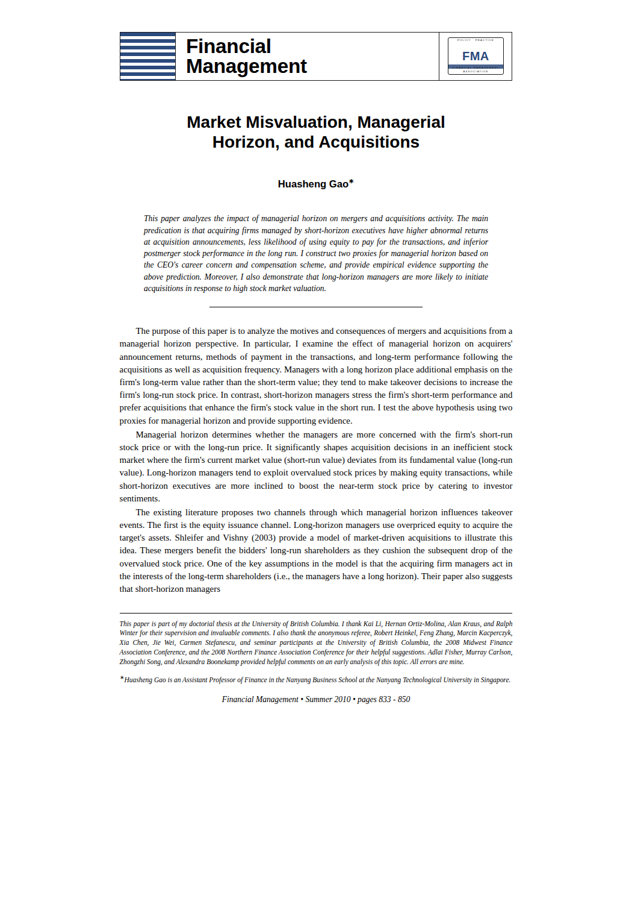Financial Management
POLICY PRACTICE
FMA
FINANCIAL MANAGEMENT ASSOCIATION
Market Misvaluation, Managerial
Horizon, and Acquisitions
Huasheng Gao∗
This paper analyzes the impact of managerial horizon on mergers and acquisitions activity. The main predication is that acquiring firms managed by short-horizon executives have higher abnormal returns at acquisition announcements, less likelihood of using equity to pay for the transactions, and inferior postmerger stock performance in the long run. I construct two proxies for managerial horizon based on the CEO's career concern and compensation scheme, and provide empirical evidence supporting the above prediction. Moreover, I also demonstrate that long-horizon managers are more likely to initiate acquisitions in response to high stock market valuation.
The purpose of this paper is to analyze the motives and consequences of mergers and acquisitions from a managerial horizon perspective. In particular, I examine the effect of managerial horizon on acquirers' announcement returns, methods of payment in the transactions, and long-term performance following the acquisitions as well as acquisition frequency. Managers with a long horizon place additional emphasis on the firm's long-term value rather than the short-term value; they tend to make takeover decisions to increase the firm's long-run stock price. In contrast, short-horizon managers stress the firm's short-term performance and prefer acquisitions that enhance the firm's stock value in the short run. I test the above hypothesis using two proxies for managerial horizon and provide supporting evidence.
Managerial horizon determines whether the managers are more concerned with the firm's short-run stock price or with the long-run price. It significantly shapes acquisition decisions in an inefficient stock market where the firm's current market value (short-run value) deviates from its fundamental value (long-run value). Long-horizon managers tend to exploit overvalued stock prices by making equity transactions, while short-horizon executives are more inclined to boost the near-term stock price by catering to investor sentiments.
The existing literature proposes two channels through which managerial horizon influences takeover events. The first is the equity issuance channel. Long-horizon managers use overpriced equity to acquire the target's assets. Shleifer and Vishny (2003) provide a model of market-driven acquisitions to illustrate this idea. These mergers benefit the bidders' long-run shareholders as they cushion the subsequent drop of the overvalued stock price. One of the key assumptions in the model is that the acquiring firm managers act in the interests of the long-term shareholders (i.e., the managers have a long horizon). Their paper also suggests that short-horizon managers
This paper is part of my doctorial thesis at the University of British Columbia. I thank Kai Li, Hernan Ortiz-Molina, Alan Kraus, and Ralph Winter for their supervision and invaluable comments. I also thank the anonymous referee, Robert Heinkel, Feng Zhang, Marcin Kacperczyk, Xia Chen, Jie Wei, Carmen Stefanescu, and seminar participants at the University of British Columbia, the 2008 Midwest Finance Association Conference, and the 2008 Northern Finance Association Conference for their helpful suggestions. Adlai Fisher, Murray Carlson, Zhongzhi Song, and Alexandra Boonekamp provided helpful comments on an early analysis of this topic. All errors are mine.
∗Huasheng Gao is an Assistant Professor of Finance in the Nanyang Business School at the Nanyang Technological University in Singapore.
Financial Management • Summer 2010 • pages 833 - 850